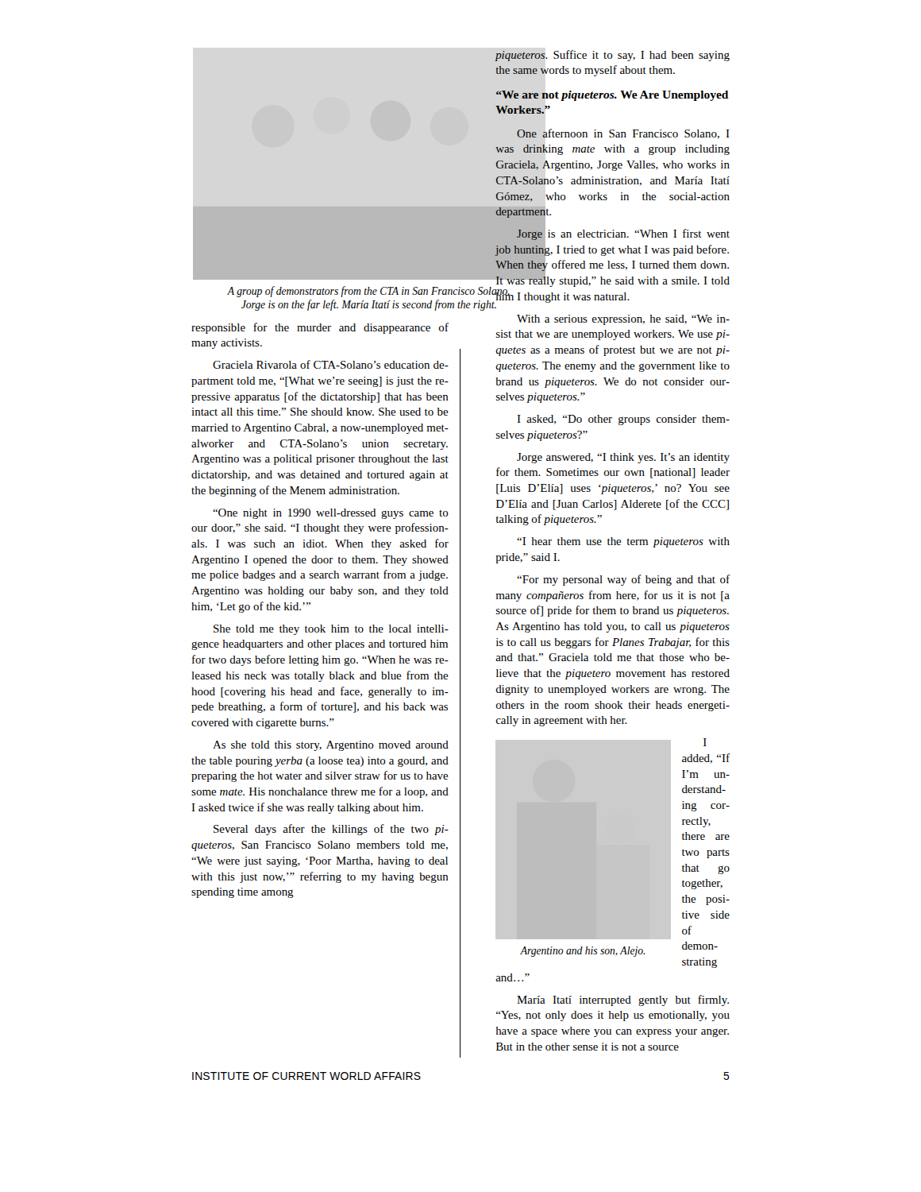A group of demonstrators from the CTA in San Francisco Solano.
Jorge is on the far left. María Itatí is second from the right.
responsible for the murder and disappearance of many activists.
Graciela Rivarola of CTA-Solano’s education department told me, “[What we’re seeing] is just the repressive apparatus [of the dictatorship] that has been intact all this time.” She should know. She used to be married to Argentino Cabral, a now-unemployed metalworker and CTA-Solano’s union secretary. Argentino was a political prisoner throughout the last dictatorship, and was detained and tortured again at the beginning of the Menem administration.
“One night in 1990 well-dressed guys came to our door,” she said. “I thought they were professionals. I was such an idiot. When they asked for Argentino I opened the door to them. They showed me police badges and a search warrant from a judge. Argentino was holding our baby son, and they told him, ‘Let go of the kid.’”
She told me they took him to the local intelligence headquarters and other places and tortured him for two days before letting him go. “When he was released his neck was totally black and blue from the hood [covering his head and face, generally to impede breathing, a form of torture], and his back was covered with cigarette burns.”
As she told this story, Argentino moved around the table pouring yerba (a loose tea) into a gourd, and preparing the hot water and silver straw for us to have some mate. His nonchalance threw me for a loop, and I asked twice if she was really talking about him.
Several days after the killings of the two piqueteros, San Francisco Solano members told me, “We were just saying, ‘Poor Martha, having to deal with this just now,’” referring to my having begun spending time among
piqueteros. Suffice it to say, I had been saying the same words to myself about them.
“We are not piqueteros. We Are Unemployed Workers.”
One afternoon in San Francisco Solano, I was drinking mate with a group including Graciela, Argentino, Jorge Valles, who works in CTA-Solano’s administration, and María Itatí Gómez, who works in the social-action department.
Jorge is an electrician. “When I first went job hunting, I tried to get what I was paid before. When they offered me less, I turned them down. It was really stupid,” he said with a smile. I told him I thought it was natural.
With a serious expression, he said, “We insist that we are unemployed workers. We use piquetes as a means of protest but we are not piqueteros. The enemy and the government like to brand us piqueteros. We do not consider ourselves piqueteros.”
I asked, “Do other groups consider themselves piqueteros?”
Jorge answered, “I think yes. It’s an identity for them. Sometimes our own [national] leader [Luis D’Elía] uses ‘piqueteros,’ no? You see D’Elía and [Juan Carlos] Alderete [of the CCC] talking of piqueteros.”
“I hear them use the term piqueteros with pride,” said I.
“For my personal way of being and that of many compañeros from here, for us it is not [a source of] pride for them to brand us piqueteros. As Argentino has told you, to call us piqueteros is to call us beggars for Planes Trabajar, for this and that.” Graciela told me that those who believe that the piquetero movement has restored dignity to unemployed workers are wrong. The others in the room shook their heads energetically in agreement with her.
Argentino and his son, Alejo.
I added, “If I’m understanding correctly, there are two parts that go together, the positive side of demonstrating and…”
María Itatí interrupted gently but firmly. “Yes, not only does it help us emotionally, you have a space where you can express your anger. But in the other sense it is not a source
Institute of Current World Affairs
5